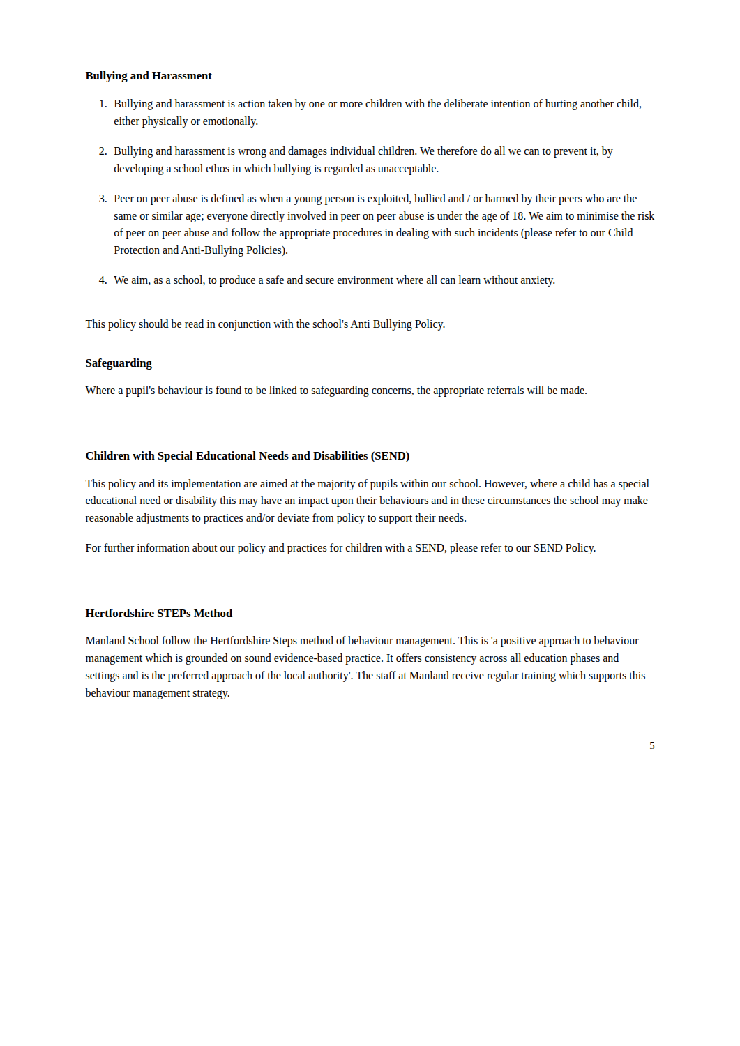Bullying and Harassment
Bullying and harassment is action taken by one or more children with the deliberate intention of hurting another child, either physically or emotionally.
Bullying and harassment is wrong and damages individual children. We therefore do all we can to prevent it, by developing a school ethos in which bullying is regarded as unacceptable.
Peer on peer abuse is defined as when a young person is exploited, bullied and / or harmed by their peers who are the same or similar age; everyone directly involved in peer on peer abuse is under the age of 18. We aim to minimise the risk of peer on peer abuse and follow the appropriate procedures in dealing with such incidents (please refer to our Child Protection and Anti-Bullying Policies).
We aim, as a school, to produce a safe and secure environment where all can learn without anxiety.
This policy should be read in conjunction with the school's Anti Bullying Policy.
Safeguarding
Where a pupil's behaviour is found to be linked to safeguarding concerns, the appropriate referrals will be made.
Children with Special Educational Needs and Disabilities (SEND)
This policy and its implementation are aimed at the majority of pupils within our school. However, where a child has a special educational need or disability this may have an impact upon their behaviours and in these circumstances the school may make reasonable adjustments to practices and/or deviate from policy to support their needs.
For further information about our policy and practices for children with a SEND, please refer to our SEND Policy.
Hertfordshire STEPs Method
Manland School follow the Hertfordshire Steps method of behaviour management. This is 'a positive approach to behaviour management which is grounded on sound evidence-based practice. It offers consistency across all education phases and settings and is the preferred approach of the local authority'. The staff at Manland receive regular training which supports this behaviour management strategy.
5